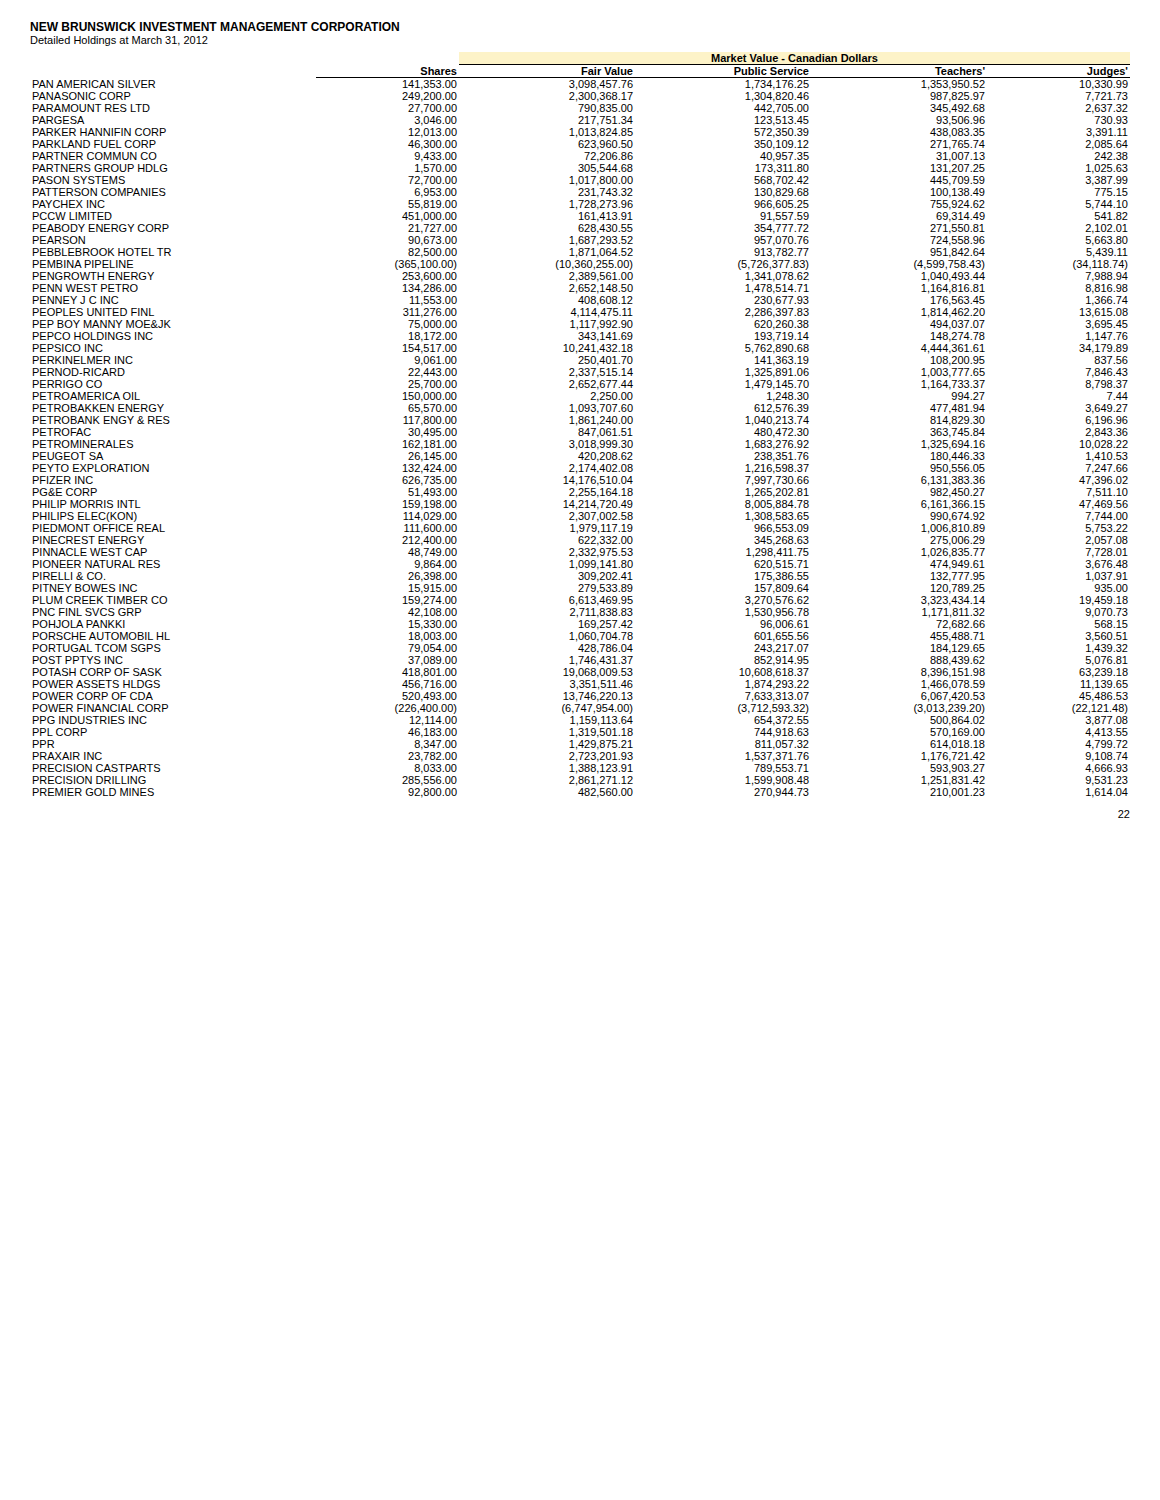NEW BRUNSWICK INVESTMENT MANAGEMENT CORPORATION
Detailed Holdings at March 31, 2012
| | | Market Value - Canadian Dollars |
| --- | --- | --- |
| | Shares | Fair Value | Public Service | Teachers' | Judges' |
| PAN AMERICAN SILVER | 141,353.00 | 3,098,457.76 | 1,734,176.25 | 1,353,950.52 | 10,330.99 |
| PANASONIC CORP | 249,200.00 | 2,300,368.17 | 1,304,820.46 | 987,825.97 | 7,721.73 |
| PARAMOUNT RES LTD | 27,700.00 | 790,835.00 | 442,705.00 | 345,492.68 | 2,637.32 |
| PARGESA | 3,046.00 | 217,751.34 | 123,513.45 | 93,506.96 | 730.93 |
| PARKER HANNIFIN CORP | 12,013.00 | 1,013,824.85 | 572,350.39 | 438,083.35 | 3,391.11 |
| PARKLAND FUEL CORP | 46,300.00 | 623,960.50 | 350,109.12 | 271,765.74 | 2,085.64 |
| PARTNER COMMUN CO | 9,433.00 | 72,206.86 | 40,957.35 | 31,007.13 | 242.38 |
| PARTNERS GROUP HDLG | 1,570.00 | 305,544.68 | 173,311.80 | 131,207.25 | 1,025.63 |
| PASON SYSTEMS | 72,700.00 | 1,017,800.00 | 568,702.42 | 445,709.59 | 3,387.99 |
| PATTERSON COMPANIES | 6,953.00 | 231,743.32 | 130,829.68 | 100,138.49 | 775.15 |
| PAYCHEX INC | 55,819.00 | 1,728,273.96 | 966,605.25 | 755,924.62 | 5,744.10 |
| PCCW LIMITED | 451,000.00 | 161,413.91 | 91,557.59 | 69,314.49 | 541.82 |
| PEABODY ENERGY CORP | 21,727.00 | 628,430.55 | 354,777.72 | 271,550.81 | 2,102.01 |
| PEARSON | 90,673.00 | 1,687,293.52 | 957,070.76 | 724,558.96 | 5,663.80 |
| PEBBLEBROOK HOTEL TR | 82,500.00 | 1,871,064.52 | 913,782.77 | 951,842.64 | 5,439.11 |
| PEMBINA PIPELINE | (365,100.00) | (10,360,255.00) | (5,726,377.83) | (4,599,758.43) | (34,118.74) |
| PENGROWTH ENERGY | 253,600.00 | 2,389,561.00 | 1,341,078.62 | 1,040,493.44 | 7,988.94 |
| PENN WEST PETRO | 134,286.00 | 2,652,148.50 | 1,478,514.71 | 1,164,816.81 | 8,816.98 |
| PENNEY J C INC | 11,553.00 | 408,608.12 | 230,677.93 | 176,563.45 | 1,366.74 |
| PEOPLES UNITED FINL | 311,276.00 | 4,114,475.11 | 2,286,397.83 | 1,814,462.20 | 13,615.08 |
| PEP BOY MANNY MOE&JK | 75,000.00 | 1,117,992.90 | 620,260.38 | 494,037.07 | 3,695.45 |
| PEPCO HOLDINGS INC | 18,172.00 | 343,141.69 | 193,719.14 | 148,274.78 | 1,147.76 |
| PEPSICO INC | 154,517.00 | 10,241,432.18 | 5,762,890.68 | 4,444,361.61 | 34,179.89 |
| PERKINELMER INC | 9,061.00 | 250,401.70 | 141,363.19 | 108,200.95 | 837.56 |
| PERNOD-RICARD | 22,443.00 | 2,337,515.14 | 1,325,891.06 | 1,003,777.65 | 7,846.43 |
| PERRIGO CO | 25,700.00 | 2,652,677.44 | 1,479,145.70 | 1,164,733.37 | 8,798.37 |
| PETROAMERICA OIL | 150,000.00 | 2,250.00 | 1,248.30 | 994.27 | 7.44 |
| PETROBAKKEN ENERGY | 65,570.00 | 1,093,707.60 | 612,576.39 | 477,481.94 | 3,649.27 |
| PETROBANK ENGY & RES | 117,800.00 | 1,861,240.00 | 1,040,213.74 | 814,829.30 | 6,196.96 |
| PETROFAC | 30,495.00 | 847,061.51 | 480,472.30 | 363,745.84 | 2,843.36 |
| PETROMINERALES | 162,181.00 | 3,018,999.30 | 1,683,276.92 | 1,325,694.16 | 10,028.22 |
| PEUGEOT SA | 26,145.00 | 420,208.62 | 238,351.76 | 180,446.33 | 1,410.53 |
| PEYTO EXPLORATION | 132,424.00 | 2,174,402.08 | 1,216,598.37 | 950,556.05 | 7,247.66 |
| PFIZER INC | 626,735.00 | 14,176,510.04 | 7,997,730.66 | 6,131,383.36 | 47,396.02 |
| PG&E CORP | 51,493.00 | 2,255,164.18 | 1,265,202.81 | 982,450.27 | 7,511.10 |
| PHILIP MORRIS INTL | 159,198.00 | 14,214,720.49 | 8,005,884.78 | 6,161,366.15 | 47,469.56 |
| PHILIPS ELEC(KON) | 114,029.00 | 2,307,002.58 | 1,308,583.65 | 990,674.92 | 7,744.00 |
| PIEDMONT OFFICE REAL | 111,600.00 | 1,979,117.19 | 966,553.09 | 1,006,810.89 | 5,753.22 |
| PINECREST ENERGY | 212,400.00 | 622,332.00 | 345,268.63 | 275,006.29 | 2,057.08 |
| PINNACLE WEST CAP | 48,749.00 | 2,332,975.53 | 1,298,411.75 | 1,026,835.77 | 7,728.01 |
| PIONEER NATURAL RES | 9,864.00 | 1,099,141.80 | 620,515.71 | 474,949.61 | 3,676.48 |
| PIRELLI & CO. | 26,398.00 | 309,202.41 | 175,386.55 | 132,777.95 | 1,037.91 |
| PITNEY BOWES INC | 15,915.00 | 279,533.89 | 157,809.64 | 120,789.25 | 935.00 |
| PLUM CREEK TIMBER CO | 159,274.00 | 6,613,469.95 | 3,270,576.62 | 3,323,434.14 | 19,459.18 |
| PNC FINL SVCS GRP | 42,108.00 | 2,711,838.83 | 1,530,956.78 | 1,171,811.32 | 9,070.73 |
| POHJOLA PANKKI | 15,330.00 | 169,257.42 | 96,006.61 | 72,682.66 | 568.15 |
| PORSCHE AUTOMOBIL HL | 18,003.00 | 1,060,704.78 | 601,655.56 | 455,488.71 | 3,560.51 |
| PORTUGAL TCOM SGPS | 79,054.00 | 428,786.04 | 243,217.07 | 184,129.65 | 1,439.32 |
| POST PPTYS INC | 37,089.00 | 1,746,431.37 | 852,914.95 | 888,439.62 | 5,076.81 |
| POTASH CORP OF SASK | 418,801.00 | 19,068,009.53 | 10,608,618.37 | 8,396,151.98 | 63,239.18 |
| POWER ASSETS HLDGS | 456,716.00 | 3,351,511.46 | 1,874,293.22 | 1,466,078.59 | 11,139.65 |
| POWER CORP OF CDA | 520,493.00 | 13,746,220.13 | 7,633,313.07 | 6,067,420.53 | 45,486.53 |
| POWER FINANCIAL CORP | (226,400.00) | (6,747,954.00) | (3,712,593.32) | (3,013,239.20) | (22,121.48) |
| PPG INDUSTRIES INC | 12,114.00 | 1,159,113.64 | 654,372.55 | 500,864.02 | 3,877.08 |
| PPL CORP | 46,183.00 | 1,319,501.18 | 744,918.63 | 570,169.00 | 4,413.55 |
| PPR | 8,347.00 | 1,429,875.21 | 811,057.32 | 614,018.18 | 4,799.72 |
| PRAXAIR INC | 23,782.00 | 2,723,201.93 | 1,537,371.76 | 1,176,721.42 | 9,108.74 |
| PRECISION CASTPARTS | 8,033.00 | 1,388,123.91 | 789,553.71 | 593,903.27 | 4,666.93 |
| PRECISION DRILLING | 285,556.00 | 2,861,271.12 | 1,599,908.48 | 1,251,831.42 | 9,531.23 |
| PREMIER GOLD MINES | 92,800.00 | 482,560.00 | 270,944.73 | 210,001.23 | 1,614.04 |
22